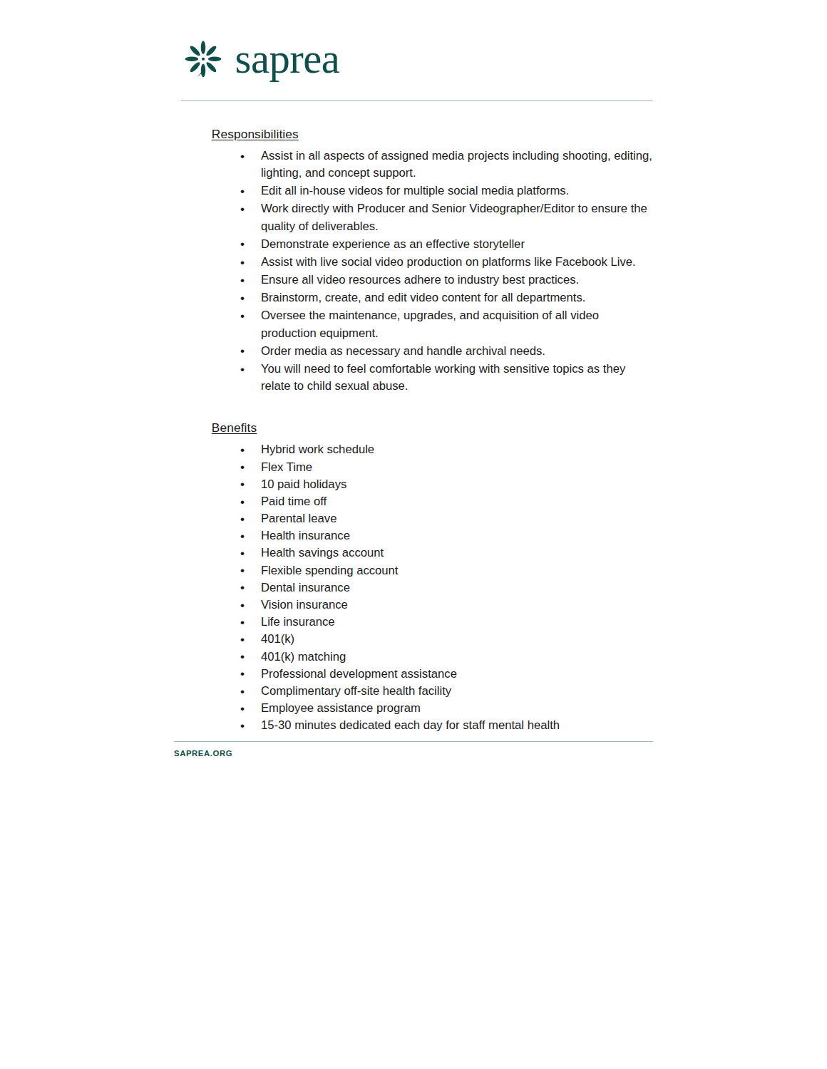saprea
Responsibilities
Assist in all aspects of assigned media projects including shooting, editing, lighting, and concept support.
Edit all in-house videos for multiple social media platforms.
Work directly with Producer and Senior Videographer/Editor to ensure the quality of deliverables.
Demonstrate experience as an effective storyteller
Assist with live social video production on platforms like Facebook Live.
Ensure all video resources adhere to industry best practices.
Brainstorm, create, and edit video content for all departments.
Oversee the maintenance, upgrades, and acquisition of all video production equipment.
Order media as necessary and handle archival needs.
You will need to feel comfortable working with sensitive topics as they relate to child sexual abuse.
Benefits
Hybrid work schedule
Flex Time
10 paid holidays
Paid time off
Parental leave
Health insurance
Health savings account
Flexible spending account
Dental insurance
Vision insurance
Life insurance
401(k)
401(k) matching
Professional development assistance
Complimentary off-site health facility
Employee assistance program
15-30 minutes dedicated each day for staff mental health
SAPREA.ORG